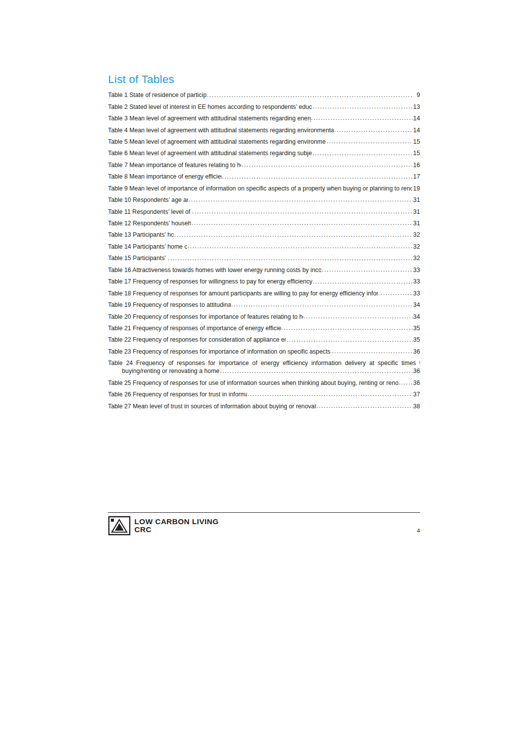List of Tables
Table 1 State of residence of participants (N=864) .................................................................................................................. 9
Table 2 Stated level of interest in EE homes according to respondents’ educational level ............................................... 13
Table 3 Mean level of agreement with attitudinal statements regarding energy efficiency ................................................ 14
Table 4 Mean level of agreement with attitudinal statements regarding environmental concerns .................................... 14
Table 5 Mean level of agreement with attitudinal statements regarding environmental identity ........................................ 15
Table 6 Mean level of agreement with attitudinal statements regarding subjective norms ............................................... 15
Table 7 Mean importance of features relating to home comfort ....................................................................................... 16
Table 8 Mean importance of energy efficient features ................................................................................................. 17
Table 9 Mean level of importance of information on specific aspects of a property when buying or planning to renovate 19
Table 10 Respondents’ age and gender ......................................................................................................................... 31
Table 11 Respondents’ level of education ....................................................................................................................... 31
Table 12 Respondents’ household status ....................................................................................................................... 31
Table 13 Participants' home type .................................................................................................................................. 32
Table 14 Participants' home ownership ......................................................................................................................... 32
Table 15 Participants' income ..................................................................................................................................... 32
Table 16 Attractiveness towards homes with lower energy running costs by income groups .......................................... 33
Table 17 Frequency of responses for willingness to pay for energy efficiency information ............................................... 33
Table 18 Frequency of responses for amount participants are willing to pay for energy efficiency information ............... 33
Table 19 Frequency of responses to attitudinal statements .............................................................................................. 34
Table 20 Frequency of responses for importance of features relating to home comfort .................................................... 34
Table 21 Frequency of responses of importance of energy efficiency features ................................................................ 35
Table 22 Frequency of responses for consideration of appliance energy ratings ............................................................. 35
Table 23 Frequency of responses for importance of information on specific aspects of a home ..................................... 36
Table 24 Frequency of responses for importance of energy efficiency information delivery at specific times when buying/renting or renovating a home ....................................................................................................................... 36
Table 25 Frequency of responses for use of information sources when thinking about buying, renting or renovating ...... 36
Table 26 Frequency of responses for trust in information sources .................................................................................... 37
Table 27 Mean level of trust in sources of information about buying or renovating a home ............................................. 38
LOW CARBON LIVING
CRC
4